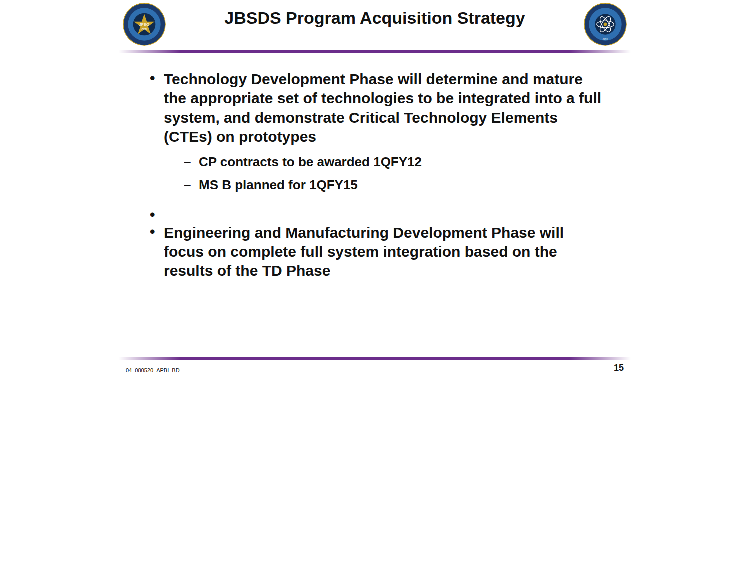JPEO CBD
JBSDS Program Acquisition Strategy
JSTO
Technology Development Phase will determine and mature the appropriate set of technologies to be integrated into a full system, and demonstrate Critical Technology Elements (CTEs) on prototypes
CP contracts to be awarded 1QFY12
MS B planned for 1QFY15
Engineering and Manufacturing Development Phase will focus on complete full system integration based on the results of the TD Phase
04_080520_APBI_BD 15